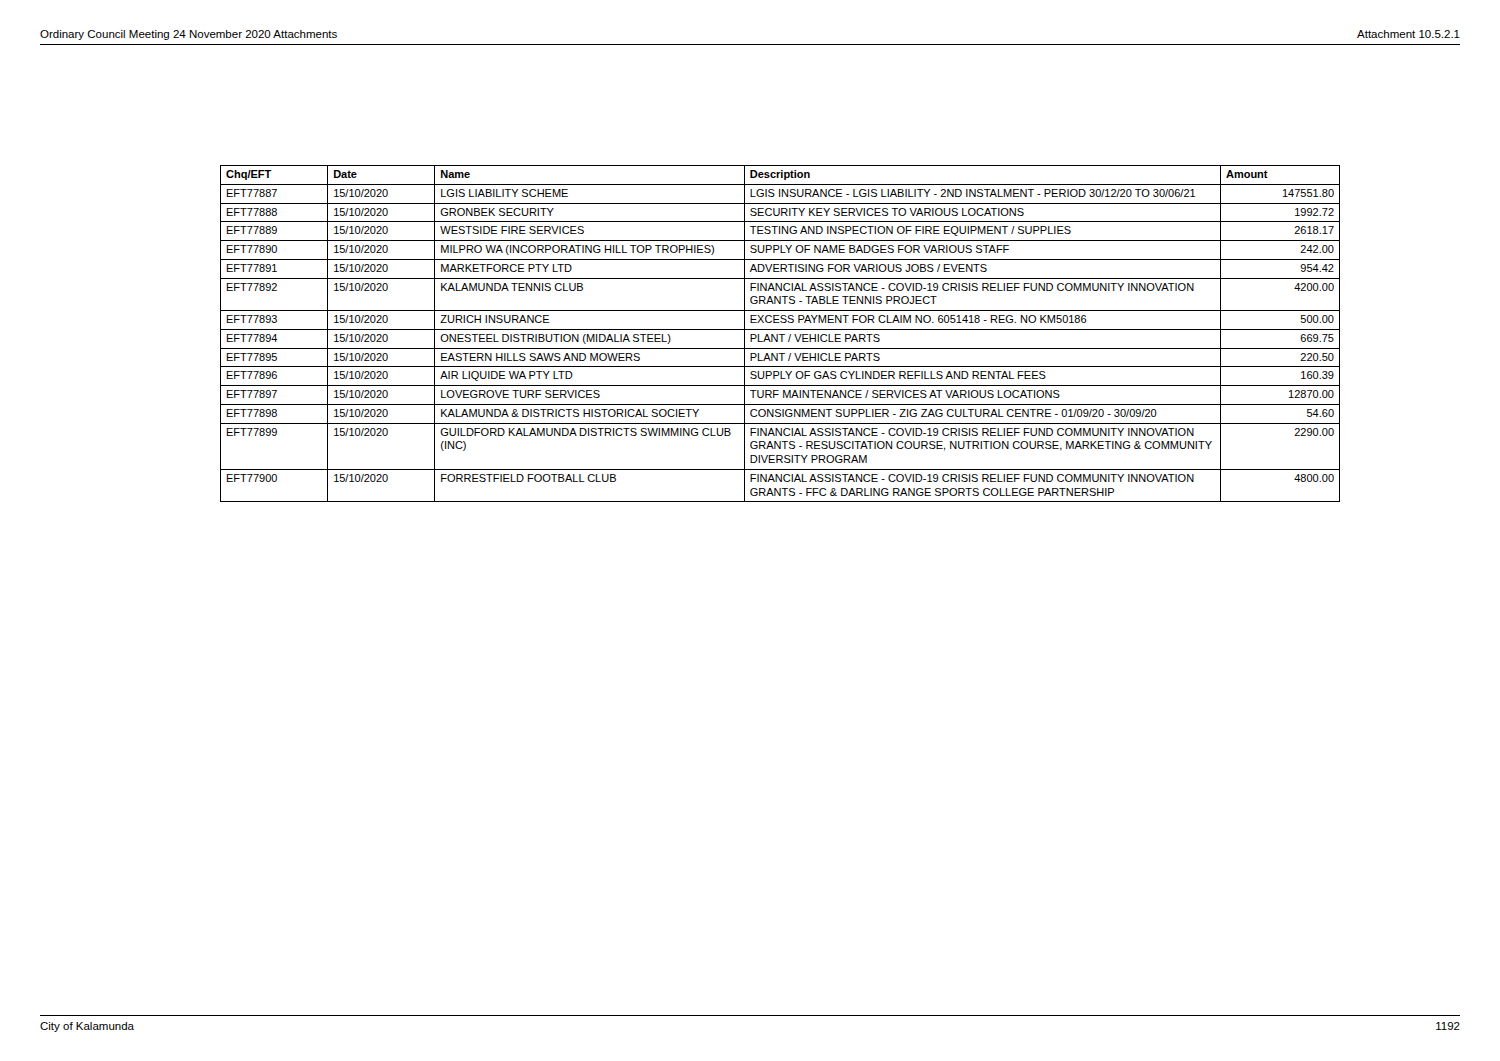Ordinary Council Meeting 24 November 2020 Attachments
Attachment 10.5.2.1
| Chq/EFT | Date | Name | Description | Amount |
| --- | --- | --- | --- | --- |
| EFT77887 | 15/10/2020 | LGIS LIABILITY SCHEME | LGIS INSURANCE - LGIS LIABILITY - 2ND INSTALMENT - PERIOD 30/12/20 TO 30/06/21 | 147551.80 |
| EFT77888 | 15/10/2020 | GRONBEK SECURITY | SECURITY KEY SERVICES TO VARIOUS LOCATIONS | 1992.72 |
| EFT77889 | 15/10/2020 | WESTSIDE FIRE SERVICES | TESTING AND INSPECTION OF FIRE EQUIPMENT / SUPPLIES | 2618.17 |
| EFT77890 | 15/10/2020 | MILPRO WA (INCORPORATING HILL TOP TROPHIES) | SUPPLY OF NAME BADGES FOR VARIOUS STAFF | 242.00 |
| EFT77891 | 15/10/2020 | MARKETFORCE PTY LTD | ADVERTISING FOR VARIOUS JOBS / EVENTS | 954.42 |
| EFT77892 | 15/10/2020 | KALAMUNDA TENNIS CLUB | FINANCIAL ASSISTANCE - COVID-19 CRISIS RELIEF FUND COMMUNITY INNOVATION GRANTS - TABLE TENNIS PROJECT | 4200.00 |
| EFT77893 | 15/10/2020 | ZURICH INSURANCE | EXCESS PAYMENT FOR CLAIM NO. 6051418 - REG. NO KM50186 | 500.00 |
| EFT77894 | 15/10/2020 | ONESTEEL DISTRIBUTION (MIDALIA STEEL) | PLANT / VEHICLE PARTS | 669.75 |
| EFT77895 | 15/10/2020 | EASTERN HILLS SAWS AND MOWERS | PLANT / VEHICLE PARTS | 220.50 |
| EFT77896 | 15/10/2020 | AIR LIQUIDE WA PTY LTD | SUPPLY OF GAS CYLINDER REFILLS AND RENTAL FEES | 160.39 |
| EFT77897 | 15/10/2020 | LOVEGROVE TURF SERVICES | TURF MAINTENANCE / SERVICES AT VARIOUS LOCATIONS | 12870.00 |
| EFT77898 | 15/10/2020 | KALAMUNDA & DISTRICTS HISTORICAL SOCIETY | CONSIGNMENT SUPPLIER - ZIG ZAG CULTURAL CENTRE - 01/09/20 - 30/09/20 | 54.60 |
| EFT77899 | 15/10/2020 | GUILDFORD KALAMUNDA DISTRICTS SWIMMING CLUB (INC) | FINANCIAL ASSISTANCE - COVID-19 CRISIS RELIEF FUND COMMUNITY INNOVATION GRANTS - RESUSCITATION COURSE, NUTRITION COURSE, MARKETING & COMMUNITY DIVERSITY PROGRAM | 2290.00 |
| EFT77900 | 15/10/2020 | FORRESTFIELD FOOTBALL CLUB | FINANCIAL ASSISTANCE - COVID-19 CRISIS RELIEF FUND COMMUNITY INNOVATION GRANTS - FFC & DARLING RANGE SPORTS COLLEGE PARTNERSHIP | 4800.00 |
City of Kalamunda
1192